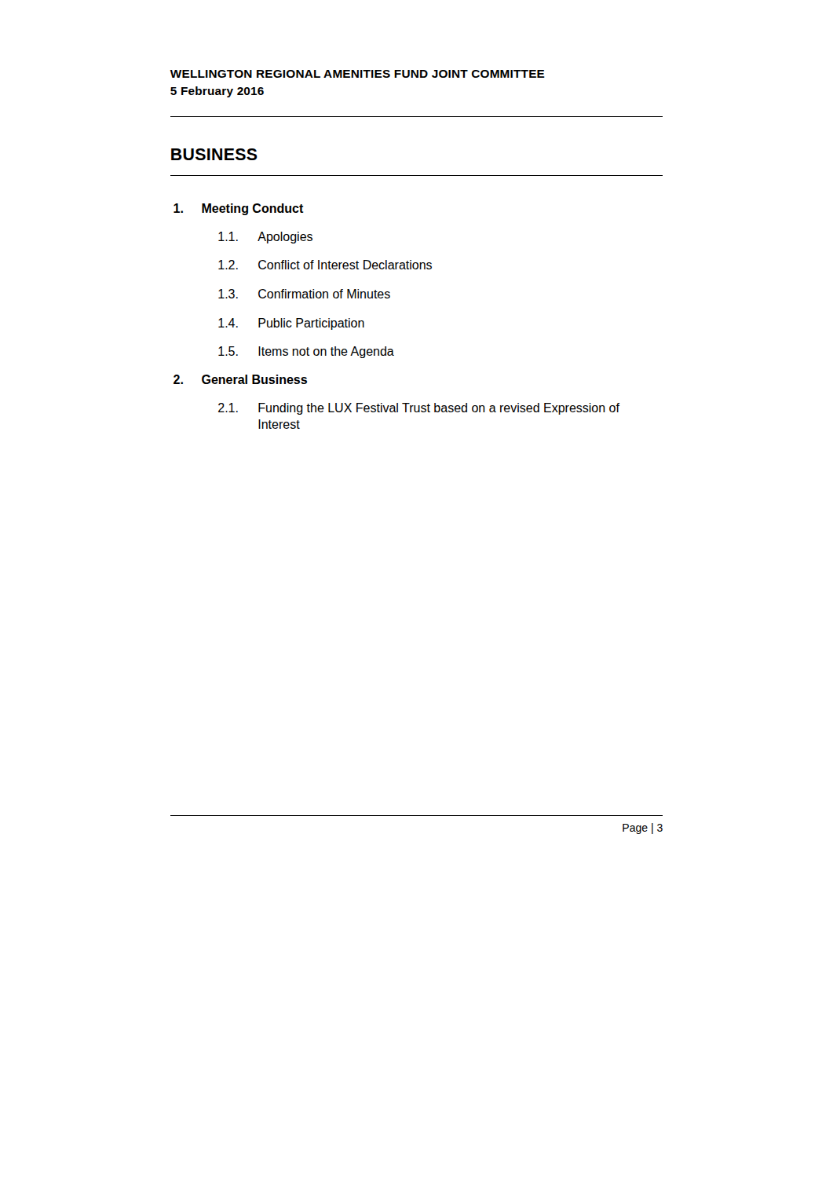WELLINGTON REGIONAL AMENITIES FUND JOINT COMMITTEE
5 February 2016
BUSINESS
Meeting Conduct
Apologies
Conflict of Interest Declarations
Confirmation of Minutes
Public Participation
Items not on the Agenda
General Business
Funding the LUX Festival Trust based on a revised Expression of Interest
Page | 3